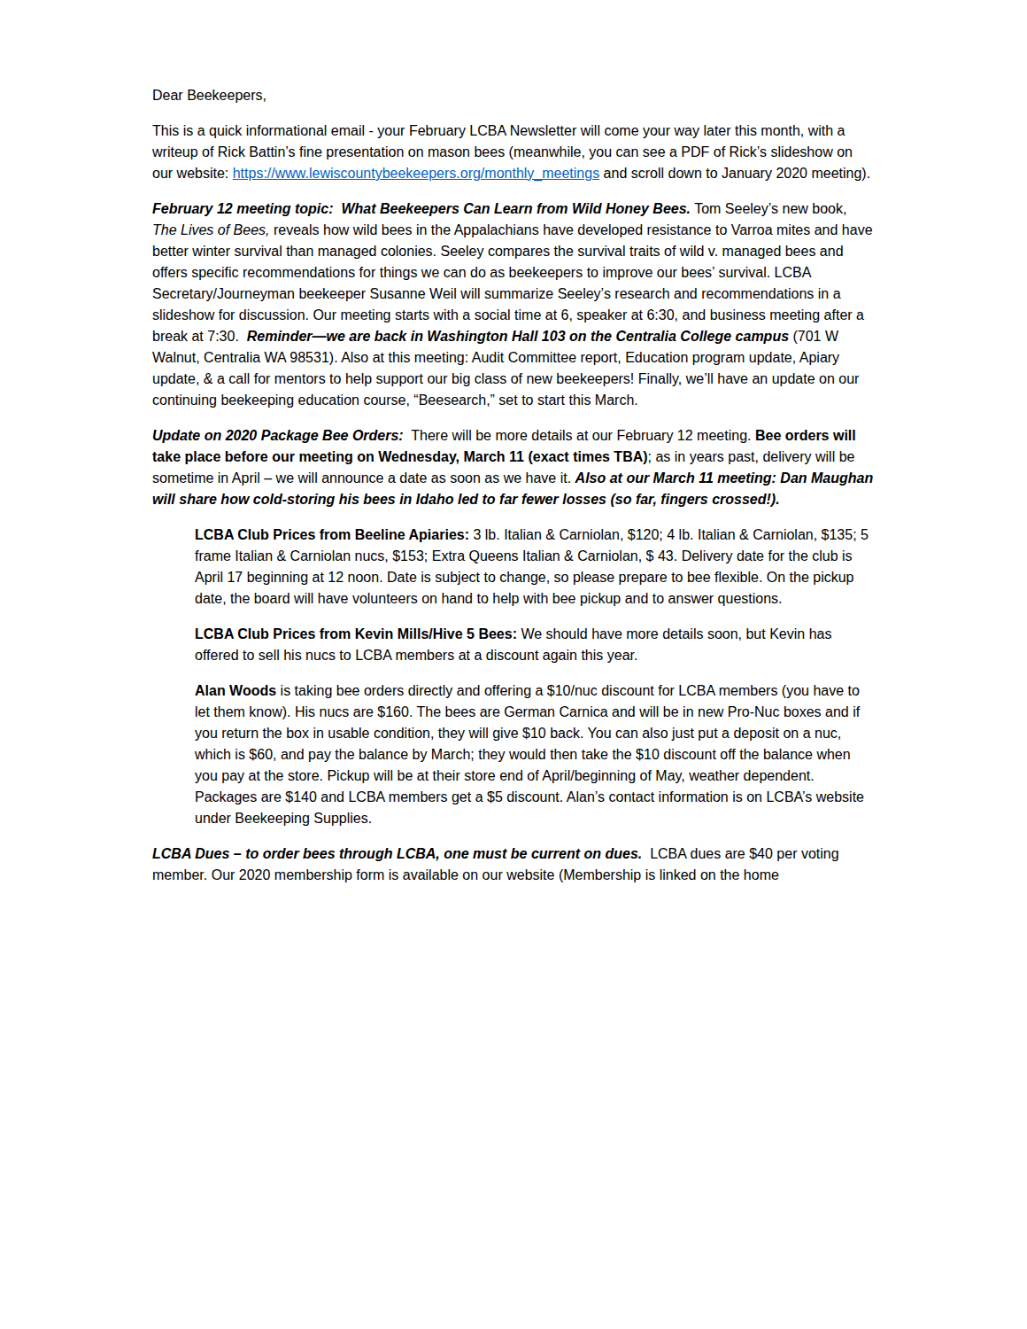Dear Beekeepers,
This is a quick informational email - your February LCBA Newsletter will come your way later this month, with a writeup of Rick Battin’s fine presentation on mason bees (meanwhile, you can see a PDF of Rick’s slideshow on our website: https://www.lewiscountybeekeepers.org/monthly_meetings and scroll down to January 2020 meeting).
February 12 meeting topic: What Beekeepers Can Learn from Wild Honey Bees. Tom Seeley’s new book, The Lives of Bees, reveals how wild bees in the Appalachians have developed resistance to Varroa mites and have better winter survival than managed colonies. Seeley compares the survival traits of wild v. managed bees and offers specific recommendations for things we can do as beekeepers to improve our bees’ survival. LCBA Secretary/Journeyman beekeeper Susanne Weil will summarize Seeley’s research and recommendations in a slideshow for discussion. Our meeting starts with a social time at 6, speaker at 6:30, and business meeting after a break at 7:30. Reminder—we are back in Washington Hall 103 on the Centralia College campus (701 W Walnut, Centralia WA 98531). Also at this meeting: Audit Committee report, Education program update, Apiary update, & a call for mentors to help support our big class of new beekeepers! Finally, we’ll have an update on our continuing beekeeping education course, “Beesearch,” set to start this March.
Update on 2020 Package Bee Orders: There will be more details at our February 12 meeting. Bee orders will take place before our meeting on Wednesday, March 11 (exact times TBA); as in years past, delivery will be sometime in April – we will announce a date as soon as we have it. Also at our March 11 meeting: Dan Maughan will share how cold-storing his bees in Idaho led to far fewer losses (so far, fingers crossed!).
LCBA Club Prices from Beeline Apiaries: 3 lb. Italian & Carniolan, $120; 4 lb. Italian & Carniolan, $135; 5 frame Italian & Carniolan nucs, $153; Extra Queens Italian & Carniolan, $ 43. Delivery date for the club is April 17 beginning at 12 noon. Date is subject to change, so please prepare to bee flexible. On the pickup date, the board will have volunteers on hand to help with bee pickup and to answer questions.
LCBA Club Prices from Kevin Mills/Hive 5 Bees: We should have more details soon, but Kevin has offered to sell his nucs to LCBA members at a discount again this year.
Alan Woods is taking bee orders directly and offering a $10/nuc discount for LCBA members (you have to let them know). His nucs are $160. The bees are German Carnica and will be in new Pro-Nuc boxes and if you return the box in usable condition, they will give $10 back. You can also just put a deposit on a nuc, which is $60, and pay the balance by March; they would then take the $10 discount off the balance when you pay at the store. Pickup will be at their store end of April/beginning of May, weather dependent. Packages are $140 and LCBA members get a $5 discount. Alan’s contact information is on LCBA’s website under Beekeeping Supplies.
LCBA Dues – to order bees through LCBA, one must be current on dues. LCBA dues are $40 per voting member. Our 2020 membership form is available on our website (Membership is linked on the home